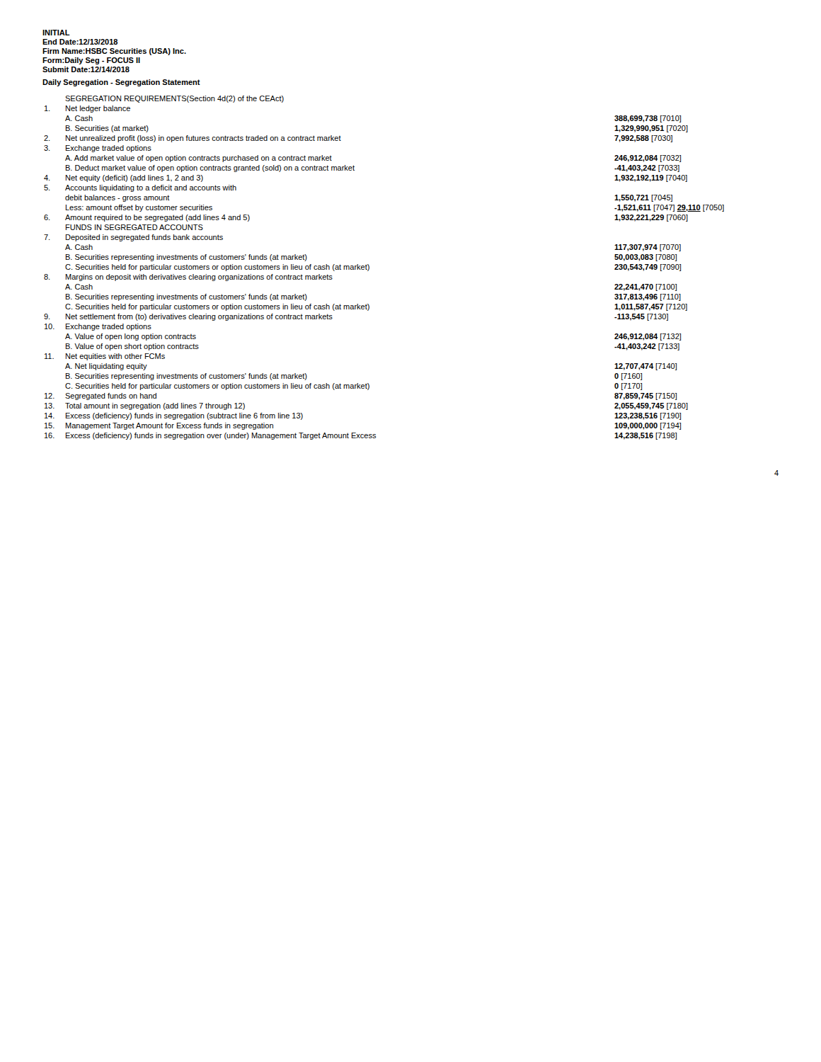INITIAL
End Date:12/13/2018
Firm Name:HSBC Securities (USA) Inc.
Form:Daily Seg - FOCUS II
Submit Date:12/14/2018
Daily Segregation - Segregation Statement
| | SEGREGATION REQUIREMENTS(Section 4d(2) of the CEAct) | |
| 1. | Net ledger balance | |
| | A. Cash | 388,699,738 [7010] |
| | B. Securities (at market) | 1,329,990,951 [7020] |
| 2. | Net unrealized profit (loss) in open futures contracts traded on a contract market | 7,992,588 [7030] |
| 3. | Exchange traded options | |
| | A. Add market value of open option contracts purchased on a contract market | 246,912,084 [7032] |
| | B. Deduct market value of open option contracts granted (sold) on a contract market | -41,403,242 [7033] |
| 4. | Net equity (deficit) (add lines 1, 2 and 3) | 1,932,192,119 [7040] |
| 5. | Accounts liquidating to a deficit and accounts with | |
| | debit balances - gross amount | 1,550,721 [7045] |
| | Less: amount offset by customer securities | -1,521,611 [7047] 29,110 [7050] |
| 6. | Amount required to be segregated (add lines 4 and 5) | 1,932,221,229 [7060] |
| | FUNDS IN SEGREGATED ACCOUNTS | |
| 7. | Deposited in segregated funds bank accounts | |
| | A. Cash | 117,307,974 [7070] |
| | B. Securities representing investments of customers' funds (at market) | 50,003,083 [7080] |
| | C. Securities held for particular customers or option customers in lieu of cash (at market) | 230,543,749 [7090] |
| 8. | Margins on deposit with derivatives clearing organizations of contract markets | |
| | A. Cash | 22,241,470 [7100] |
| | B. Securities representing investments of customers' funds (at market) | 317,813,496 [7110] |
| | C. Securities held for particular customers or option customers in lieu of cash (at market) | 1,011,587,457 [7120] |
| 9. | Net settlement from (to) derivatives clearing organizations of contract markets | -113,545 [7130] |
| 10. | Exchange traded options | |
| | A. Value of open long option contracts | 246,912,084 [7132] |
| | B. Value of open short option contracts | -41,403,242 [7133] |
| 11. | Net equities with other FCMs | |
| | A. Net liquidating equity | 12,707,474 [7140] |
| | B. Securities representing investments of customers' funds (at market) | 0 [7160] |
| | C. Securities held for particular customers or option customers in lieu of cash (at market) | 0 [7170] |
| 12. | Segregated funds on hand | 87,859,745 [7150] |
| 13. | Total amount in segregation (add lines 7 through 12) | 2,055,459,745 [7180] |
| 14. | Excess (deficiency) funds in segregation (subtract line 6 from line 13) | 123,238,516 [7190] |
| 15. | Management Target Amount for Excess funds in segregation | 109,000,000 [7194] |
| 16. | Excess (deficiency) funds in segregation over (under) Management Target Amount Excess | 14,238,516 [7198] |
4